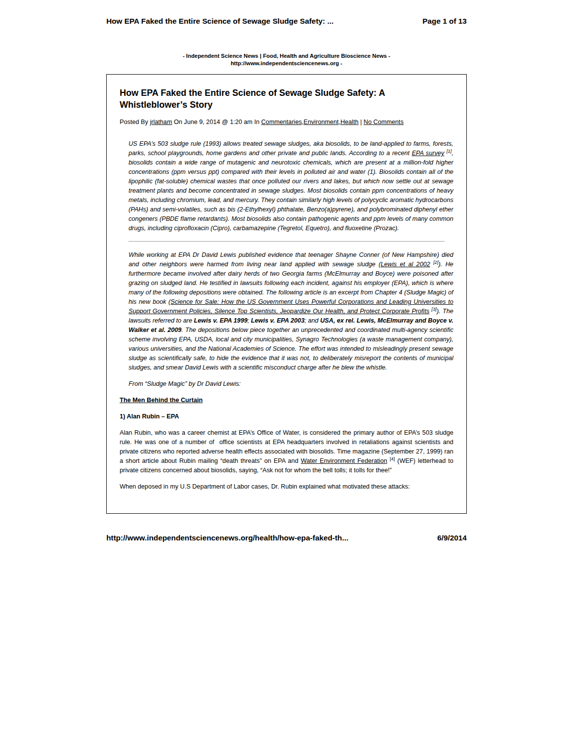How EPA Faked the Entire Science of Sewage Sludge Safety: ... Page 1 of 13
- Independent Science News | Food, Health and Agriculture Bioscience News -
http://www.independentsciencenews.org -
How EPA Faked the Entire Science of Sewage Sludge Safety: A Whistleblower’s Story
Posted By jrlatham On June 9, 2014 @ 1:20 am In Commentaries,Environment,Health | No Comments
US EPA’s 503 sludge rule (1993) allows treated sewage sludges, aka biosolids, to be land-applied to farms, forests, parks, school playgrounds, home gardens and other private and public lands. According to a recent EPA survey [1], biosolids contain a wide range of mutagenic and neurotoxic chemicals, which are present at a million-fold higher concentrations (ppm versus ppt) compared with their levels in polluted air and water (1). Biosolids contain all of the lipophilic (fat-soluble) chemical wastes that once polluted our rivers and lakes, but which now settle out at sewage treatment plants and become concentrated in sewage sludges. Most biosolids contain ppm concentrations of heavy metals, including chromium, lead, and mercury. They contain similarly high levels of polycyclic aromatic hydrocarbons (PAHs) and semi-volatiles, such as bis (2-Ethylhexyl) phthalate, Benzo(a)pyrene), and polybrominated diphenyl ether congeners (PBDE flame retardants). Most biosolids also contain pathogenic agents and ppm levels of many common drugs, including ciprofloxacin (Cipro), carbamazepine (Tegretol, Equetro), and fluoxetine (Prozac).
While working at EPA Dr David Lewis published evidence that teenager Shayne Conner (of New Hampshire) died and other neighbors were harmed from living near land applied with sewage sludge (Lewis et al 2002 [2]). He furthermore became involved after dairy herds of two Georgia farms (McElmurray and Boyce) were poisoned after grazing on sludged land. He testified in lawsuits following each incident, against his employer (EPA), which is where many of the following depositions were obtained. The following article is an excerpt from Chapter 4 (Sludge Magic) of his new book (Science for Sale: How the US Government Uses Powerful Corporations and Leading Universities to Support Government Policies, Silence Top Scientists, Jeopardize Our Health, and Protect Corporate Profits [3]). The lawsuits referred to are Lewis v. EPA 1999; Lewis v. EPA 2003; and USA, ex rel. Lewis, McElmurray and Boyce v. Walker et al. 2009. The depositions below piece together an unprecedented and coordinated multi-agency scientific scheme involving EPA, USDA, local and city municipalities, Synagro Technologies (a waste management company), various universities, and the National Academies of Science. The effort was intended to misleadingly present sewage sludge as scientifically safe, to hide the evidence that it was not, to deliberately misreport the contents of municipal sludges, and smear David Lewis with a scientific misconduct charge after he blew the whistle.
From “Sludge Magic” by Dr David Lewis:
The Men Behind the Curtain
1) Alan Rubin – EPA
Alan Rubin, who was a career chemist at EPA’s Office of Water, is considered the primary author of EPA’s 503 sludge rule. He was one of a number of office scientists at EPA headquarters involved in retaliations against scientists and private citizens who reported adverse health effects associated with biosolids. Time magazine (September 27, 1999) ran a short article about Rubin mailing “death threats” on EPA and Water Environment Federation [4] (WEF) letterhead to private citizens concerned about biosolids, saying, “Ask not for whom the bell tolls; it tolls for thee!”
When deposed in my U.S Department of Labor cases, Dr. Rubin explained what motivated these attacks:
http://www.independentsciencenews.org/health/how-epa-faked-th... 6/9/2014